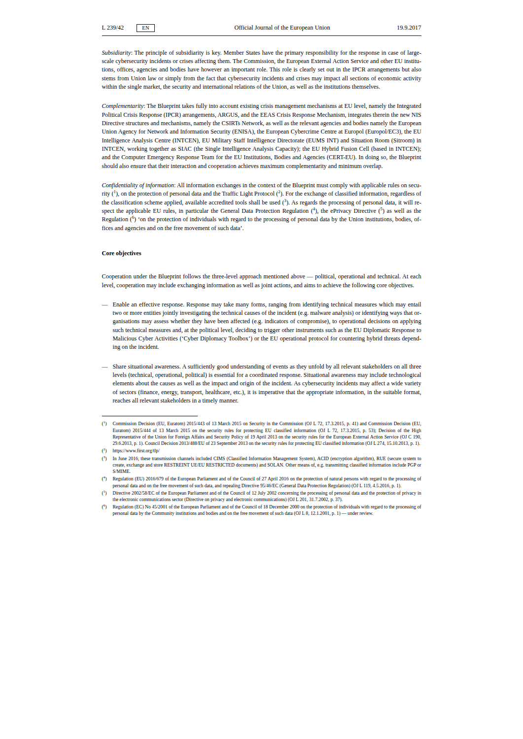L 239/42
EN
Official Journal of the European Union
19.9.2017
Subsidiarity: The principle of subsidiarity is key. Member States have the primary responsibility for the response in case of large-scale cybersecurity incidents or crises affecting them. The Commission, the European External Action Service and other EU institutions, offices, agencies and bodies have however an important role. This role is clearly set out in the IPCR arrangements but also stems from Union law or simply from the fact that cybersecurity incidents and crises may impact all sections of economic activity within the single market, the security and international relations of the Union, as well as the institutions themselves.
Complementarity: The Blueprint takes fully into account existing crisis management mechanisms at EU level, namely the Integrated Political Crisis Response (IPCR) arrangements, ARGUS, and the EEAS Crisis Response Mechanism, integrates therein the new NIS Directive structures and mechanisms, namely the CSIRTs Network, as well as the relevant agencies and bodies namely the European Union Agency for Network and Information Security (ENISA), the European Cybercrime Centre at Europol (Europol/EC3), the EU Intelligence Analysis Centre (INTCEN), EU Military Staff Intelligence Directorate (EUMS INT) and Situation Room (Sitroom) in INTCEN, working together as SIAC (the Single Intelligence Analysis Capacity); the EU Hybrid Fusion Cell (based in INTCEN); and the Computer Emergency Response Team for the EU Institutions, Bodies and Agencies (CERT-EU). In doing so, the Blueprint should also ensure that their interaction and cooperation achieves maximum complementarity and minimum overlap.
Confidentiality of information: All information exchanges in the context of the Blueprint must comply with applicable rules on security (1), on the protection of personal data and the Traffic Light Protocol (2). For the exchange of classified information, regardless of the classification scheme applied, available accredited tools shall be used (3). As regards the processing of personal data, it will respect the applicable EU rules, in particular the General Data Protection Regulation (4), the ePrivacy Directive (5) as well as the Regulation (6) ‘on the protection of individuals with regard to the processing of personal data by the Union institutions, bodies, offices and agencies and on the free movement of such data’.
Core objectives
Cooperation under the Blueprint follows the three-level approach mentioned above — political, operational and technical. At each level, cooperation may include exchanging information as well as joint actions, and aims to achieve the following core objectives.
Enable an effective response. Response may take many forms, ranging from identifying technical measures which may entail two or more entities jointly investigating the technical causes of the incident (e.g. malware analysis) or identifying ways that organisations may assess whether they have been affected (e.g. indicators of compromise), to operational decisions on applying such technical measures and, at the political level, deciding to trigger other instruments such as the EU Diplomatic Response to Malicious Cyber Activities (‘Cyber Diplomacy Toolbox’) or the EU operational protocol for countering hybrid threats depending on the incident.
Share situational awareness. A sufficiently good understanding of events as they unfold by all relevant stakeholders on all three levels (technical, operational, political) is essential for a coordinated response. Situational awareness may include technological elements about the causes as well as the impact and origin of the incident. As cybersecurity incidents may affect a wide variety of sectors (finance, energy, transport, healthcare, etc.), it is imperative that the appropriate information, in the suitable format, reaches all relevant stakeholders in a timely manner.
(1) Commission Decision (EU, Euratom) 2015/443 of 13 March 2015 on Security in the Commission (OJ L 72, 17.3.2015, p. 41) and Commission Decision (EU, Euratom) 2015/444 of 13 March 2015 on the security rules for protecting EU classified information (OJ L 72, 17.3.2015, p. 53); Decision of the High Representative of the Union for Foreign Affairs and Security Policy of 19 April 2013 on the security rules for the European External Action Service (OJ C 190, 29.6.2013, p. 1). Council Decision 2013/488/EU of 23 September 2013 on the security rules for protecting EU classified information (OJ L 274, 15.10.2013, p. 1).
(2) https://www.first.org/tlp/
(3) In June 2016, these transmission channels included CIMS (Classified Information Management System), ACID (encryption algorithm), RUE (secure system to create, exchange and store RESTREINT UE/EU RESTRICTED documents) and SOLAN. Other means of, e.g. transmitting classified information include PGP or S/MIME.
(4) Regulation (EU) 2016/679 of the European Parliament and of the Council of 27 April 2016 on the protection of natural persons with regard to the processing of personal data and on the free movement of such data, and repealing Directive 95/46/EC (General Data Protection Regulation) (OJ L 119, 4.5.2016, p. 1).
(5) Directive 2002/58/EC of the European Parliament and of the Council of 12 July 2002 concerning the processing of personal data and the protection of privacy in the electronic communications sector (Directive on privacy and electronic communications) (OJ L 201, 31.7.2002, p. 37).
(6) Regulation (EC) No 45/2001 of the European Parliament and of the Council of 18 December 2000 on the protection of individuals with regard to the processing of personal data by the Community institutions and bodies and on the free movement of such data (OJ L 8, 12.1.2001, p. 1) — under review.